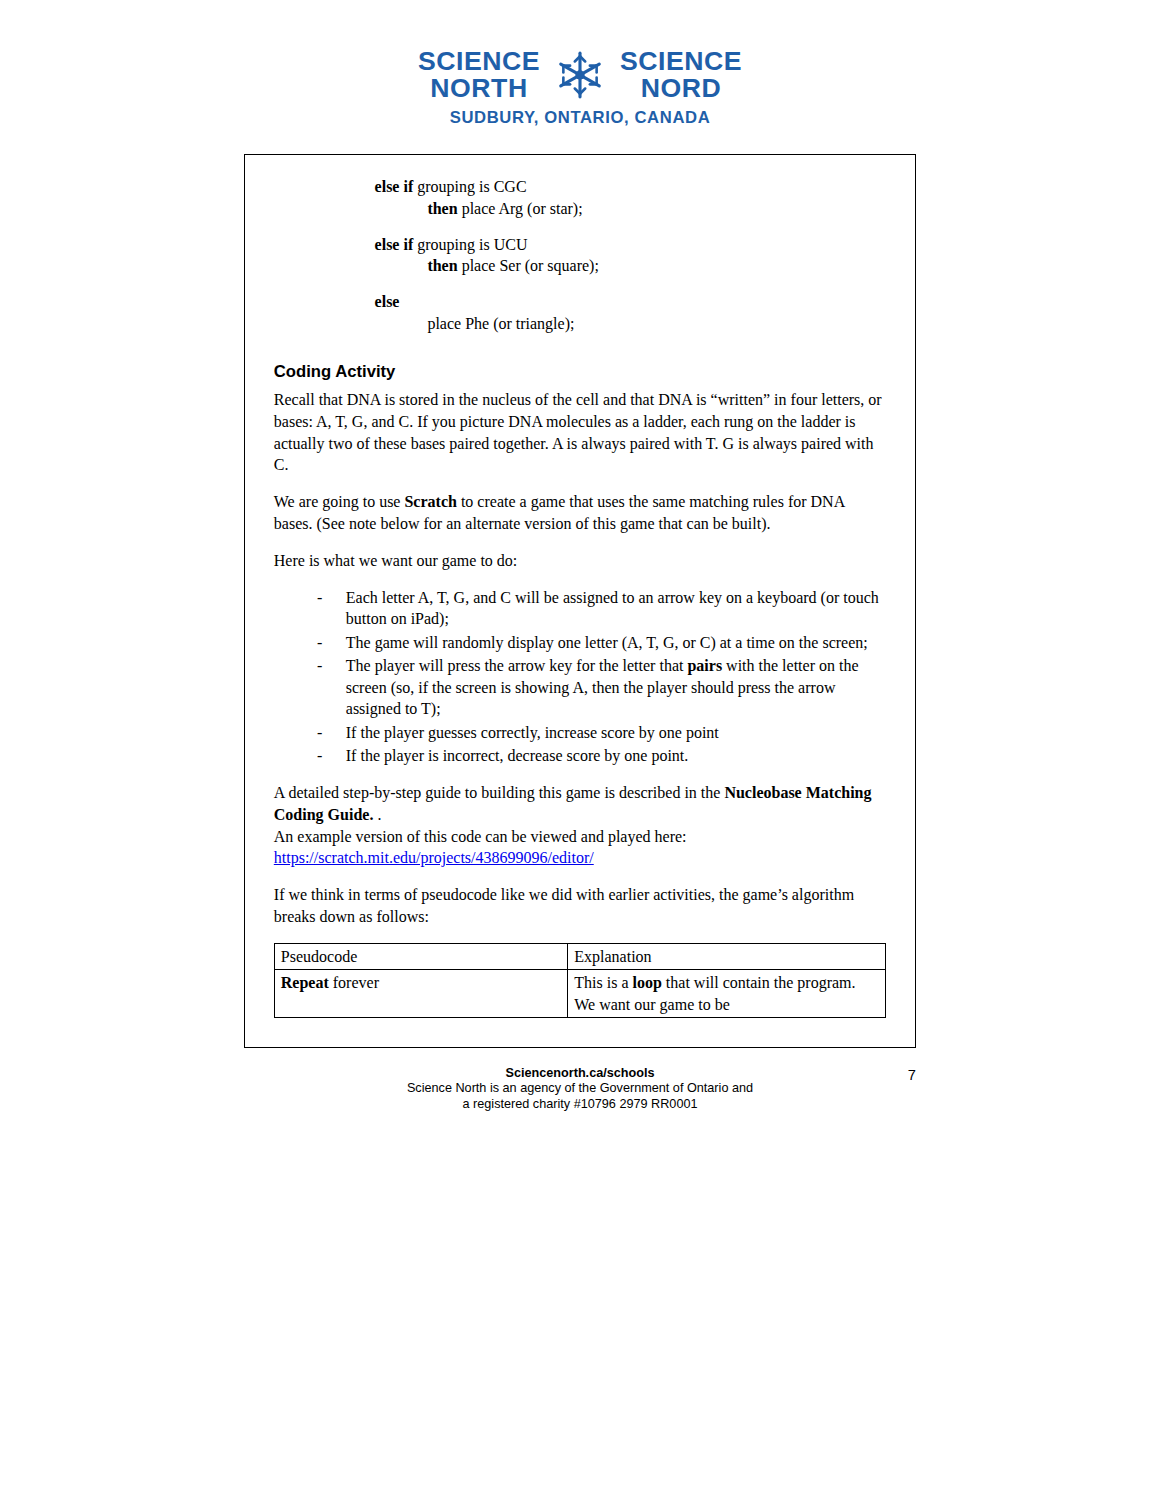SCIENCENORTH
SCIENCENORD
SUDBURY, ONTARIO, CANADA
else if grouping is CGC
then place Arg (or star);
else if grouping is UCU
then place Ser (or square);
else
place Phe (or triangle);
Coding Activity
Recall that DNA is stored in the nucleus of the cell and that DNA is “written” in four letters, or bases: A, T, G, and C. If you picture DNA molecules as a ladder, each rung on the ladder is actually two of these bases paired together. A is always paired with T. G is always paired with C.
We are going to use Scratch to create a game that uses the same matching rules for DNA bases. (See note below for an alternate version of this game that can be built).
Here is what we want our game to do:
Each letter A, T, G, and C will be assigned to an arrow key on a keyboard (or touch button on iPad);
The game will randomly display one letter (A, T, G, or C) at a time on the screen;
The player will press the arrow key for the letter that pairs with the letter on the screen (so, if the screen is showing A, then the player should press the arrow assigned to T);
If the player guesses correctly, increase score by one point
If the player is incorrect, decrease score by one point.
A detailed step-by-step guide to building this game is described in the Nucleobase Matching Coding Guide. .
An example version of this code can be viewed and played here:
https://scratch.mit.edu/projects/438699096/editor/
If we think in terms of pseudocode like we did with earlier activities, the game’s algorithm breaks down as follows:
| Pseudocode | Explanation |
| Repeat forever | This is a loop that will contain the program. We want our game to be |
7
Sciencenorth.ca/schools
Science North is an agency of the Government of Ontario and
a registered charity #10796 2979 RR0001